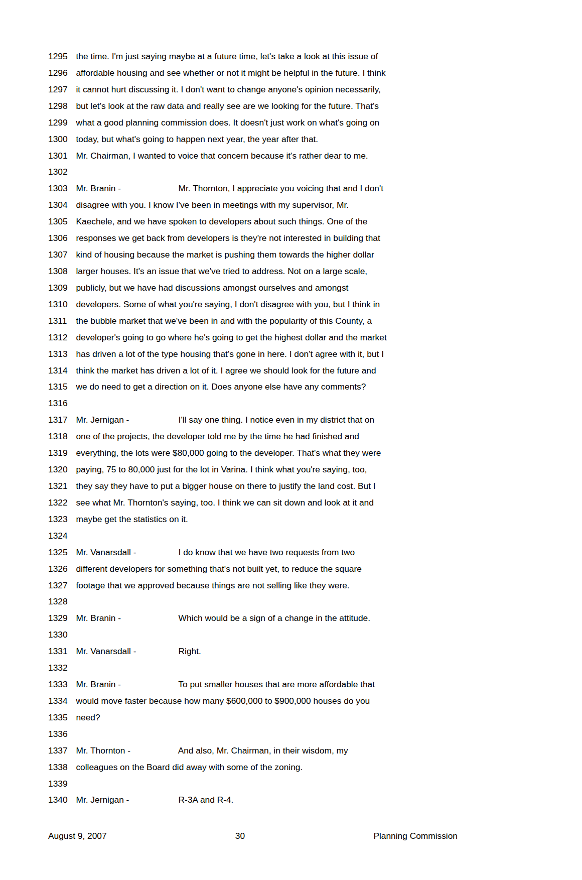| 1295 | the time. I'm just saying maybe at a future time, let's take a look at this issue of |
| 1296 | affordable housing and see whether or not it might be helpful in the future. I think |
| 1297 | it cannot hurt discussing it. I don't want to change anyone's opinion necessarily, |
| 1298 | but let's look at the raw data and really see are we looking for the future. That's |
| 1299 | what a good planning commission does. It doesn't just work on what's going on |
| 1300 | today, but what's going to happen next year, the year after that. |
| 1301 | Mr. Chairman, I wanted to voice that concern because it's rather dear to me. |
| 1302 | |
| 1303 | Mr. Branin - Mr. Thornton, I appreciate you voicing that and I don't |
| 1304 | disagree with you. I know I've been in meetings with my supervisor, Mr. |
| 1305 | Kaechele, and we have spoken to developers about such things. One of the |
| 1306 | responses we get back from developers is they're not interested in building that |
| 1307 | kind of housing because the market is pushing them towards the higher dollar |
| 1308 | larger houses. It's an issue that we've tried to address. Not on a large scale, |
| 1309 | publicly, but we have had discussions amongst ourselves and amongst |
| 1310 | developers. Some of what you're saying, I don't disagree with you, but I think in |
| 1311 | the bubble market that we've been in and with the popularity of this County, a |
| 1312 | developer's going to go where he's going to get the highest dollar and the market |
| 1313 | has driven a lot of the type housing that's gone in here. I don't agree with it, but I |
| 1314 | think the market has driven a lot of it. I agree we should look for the future and |
| 1315 | we do need to get a direction on it. Does anyone else have any comments? |
| 1316 | |
| 1317 | Mr. Jernigan - I'll say one thing. I notice even in my district that on |
| 1318 | one of the projects, the developer told me by the time he had finished and |
| 1319 | everything, the lots were $80,000 going to the developer. That's what they were |
| 1320 | paying, 75 to 80,000 just for the lot in Varina. I think what you're saying, too, |
| 1321 | they say they have to put a bigger house on there to justify the land cost. But I |
| 1322 | see what Mr. Thornton's saying, too. I think we can sit down and look at it and |
| 1323 | maybe get the statistics on it. |
| 1324 | |
| 1325 | Mr. Vanarsdall - I do know that we have two requests from two |
| 1326 | different developers for something that's not built yet, to reduce the square |
| 1327 | footage that we approved because things are not selling like they were. |
| 1328 | |
| 1329 | Mr. Branin - Which would be a sign of a change in the attitude. |
| 1330 | |
| 1331 | Mr. Vanarsdall - Right. |
| 1332 | |
| 1333 | Mr. Branin - To put smaller houses that are more affordable that |
| 1334 | would move faster because how many $600,000 to $900,000 houses do you |
| 1335 | need? |
| 1336 | |
| 1337 | Mr. Thornton - And also, Mr. Chairman, in their wisdom, my |
| 1338 | colleagues on the Board did away with some of the zoning. |
| 1339 | |
| 1340 | Mr. Jernigan - R-3A and R-4. |
August 9, 2007 30 Planning Commission